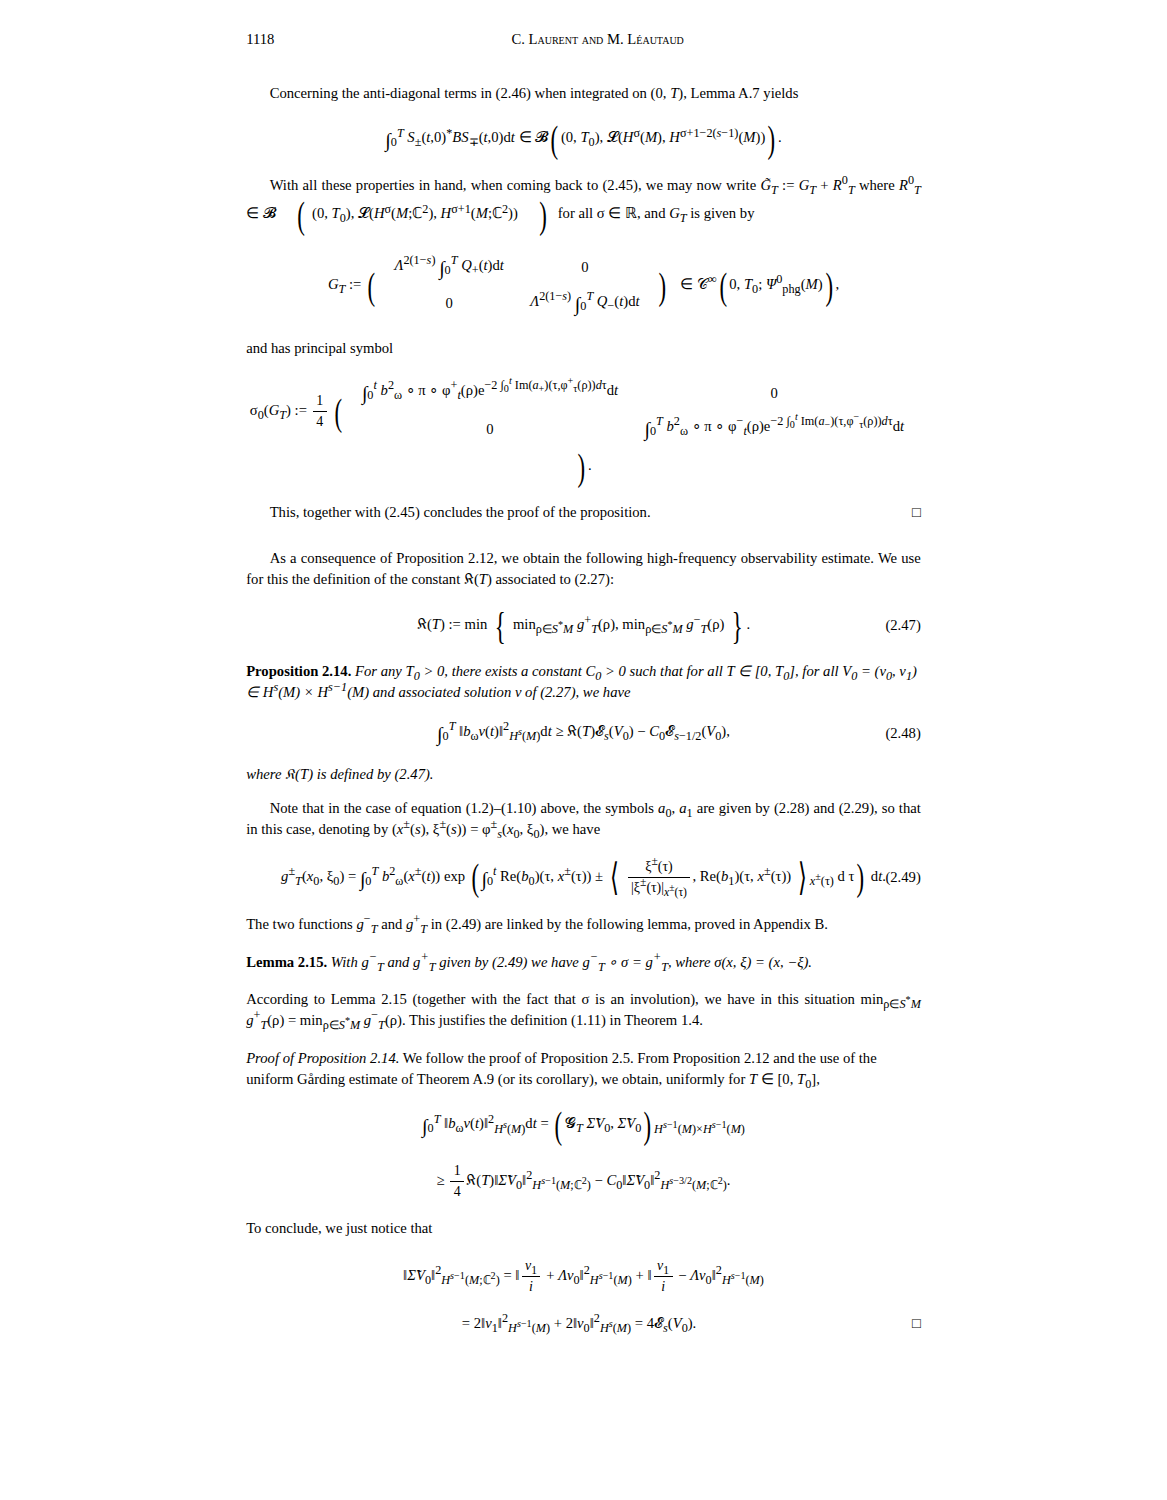1118 C. Laurent and M. Léautaud
Concerning the anti-diagonal terms in (2.46) when integrated on (0, T), Lemma A.7 yields
∫0T S±(t,0)*BS∓(t,0)dt ∈ 𝓑((0, T0), 𝓛(Hσ(M), Hσ+1−2(s−1)(M))).
With all these properties in hand, when coming back to (2.45), we may now write G̃T := GT + R0T where R0T ∈ 𝓑((0, T0), 𝓛(Hσ(M;ℂ2), Hσ+1(M;ℂ2))) for all σ ∈ ℝ, and GT is given by
GT := (
| Λ 2(1− s ) ∫ 0 T Q + ( t )d t | 0 |
| 0 | Λ 2(1− s ) ∫ 0 T Q − ( t )d t |
) ∈ 𝒞∞(0, T0; Ψ0phg(M)),
and has principal symbol
σ0(GT) := 14 (
| ∫ 0 t b 2 ω ∘ π ∘ φ + t (ρ)e −2 ∫ 0 t Im( a + )(τ,φ + τ (ρ)) d τ d t | 0 |
| 0 | ∫ 0 T b 2 ω ∘ π ∘ φ − t (ρ)e −2 ∫ 0 t Im( a − )(τ,φ − τ (ρ)) d τ d t |
).
This, together with (2.45) concludes the proof of the proposition. □
As a consequence of Proposition 2.12, we obtain the following high-frequency observability estimate. We use for this the definition of the constant 𝔎(T) associated to (2.27):
𝔎(T) := min { minρ∈S*M g+T(ρ), minρ∈S*M g−T(ρ) }.
(2.47)
Proposition 2.14. For any T0 > 0, there exists a constant C0 > 0 such that for all T ∈ [0, T0], for all V0 = (v0, v1) ∈ Hs(M) × Hs−1(M) and associated solution v of (2.27), we have
∫0T ‖bωv(t)‖2Hs(M)dt ≥ 𝔎(T)𝓔s(V0) − C0𝓔s−1/2(V0),
(2.48)
where 𝔎(T) is defined by (2.47).
Note that in the case of equation (1.2)–(1.10) above, the symbols a0, a1 are given by (2.28) and (2.29), so that in this case, denoting by (x±(s), ξ±(s)) = φ±s(x0, ξ0), we have
g±T(x0, ξ0) = ∫0T b2ω(x±(t)) exp (∫0t Re(b0)(τ, x±(τ)) ± ⟨ ξ±(τ)|ξ±(τ)|x±(τ), Re(b1)(τ, x±(τ)) ⟩x±(τ) d τ) dt.
(2.49)
The two functions g−T and g+T in (2.49) are linked by the following lemma, proved in Appendix B.
Lemma 2.15. With g−T and g+T given by (2.49) we have g−T ∘ σ = g+T, where σ(x, ξ) = (x, −ξ).
According to Lemma 2.15 (together with the fact that σ is an involution), we have in this situation minρ∈S*M g+T(ρ) = minρ∈S*M g−T(ρ). This justifies the definition (1.11) in Theorem 1.4.
Proof of Proposition 2.14. We follow the proof of Proposition 2.5. From Proposition 2.12 and the use of the uniform Gårding estimate of Theorem A.9 (or its corollary), we obtain, uniformly for T ∈ [0, T0],
∫0T ‖bωv(t)‖2Hs(M)dt = (𝓖T Σ̃V0, Σ̃V0)Hs−1(M)×Hs−1(M)
≥ 14 𝔎(T)‖Σ̃V0‖2Hs−1(M;ℂ2) − C0‖Σ̃V0‖2Hs−3/2(M;ℂ2).
To conclude, we just notice that
‖Σ̃V0‖2Hs−1(M;ℂ2) = ‖v1 i + Λv0‖2Hs−1(M) + ‖v1 i − Λv0‖2Hs−1(M)
= 2‖v1‖2Hs−1(M) + 2‖v0‖2Hs(M) = 4𝓔s(V0). □